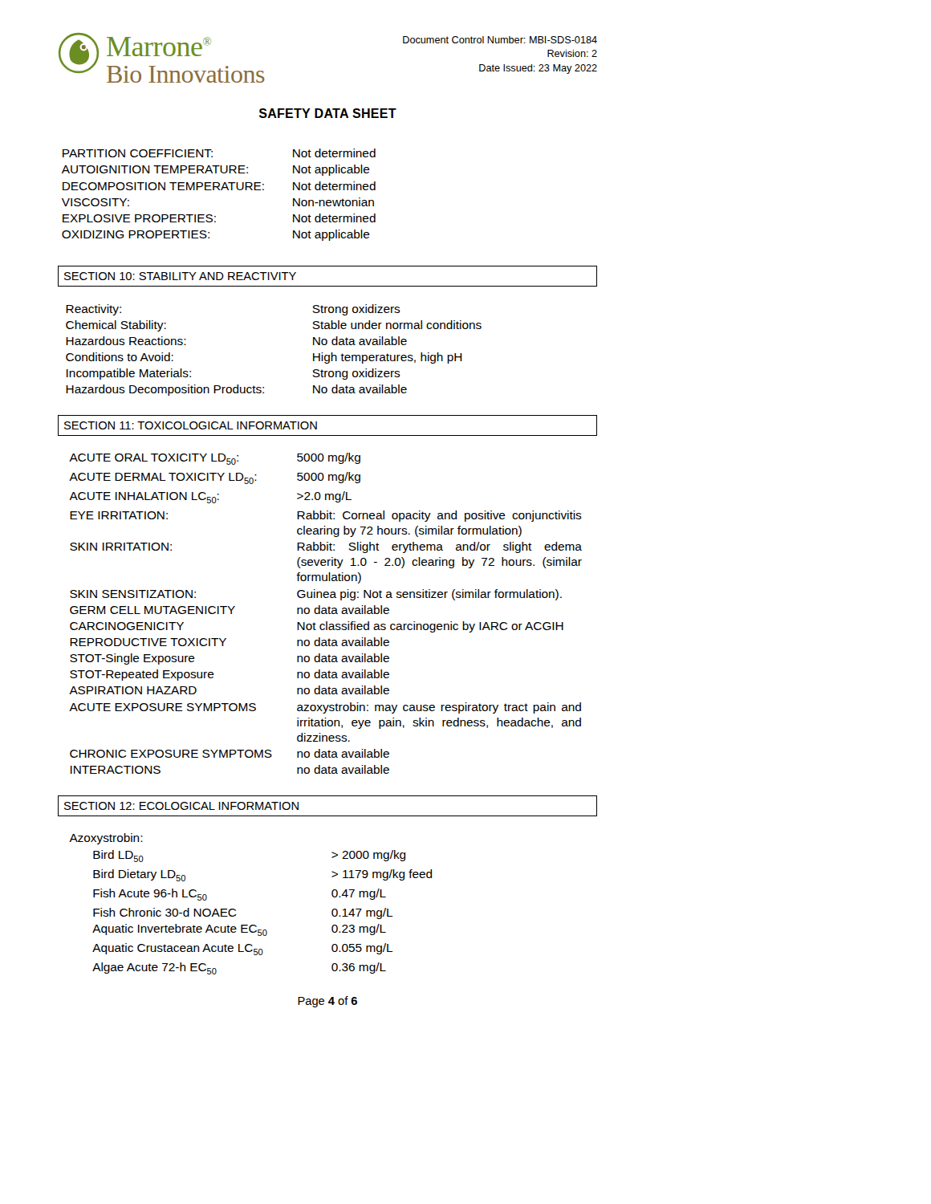Marrone®
Bio Innovations
Document Control Number: MBI-SDS-0184
Revision: 2
Date Issued: 23 May 2022
SAFETY DATA SHEET
| PARTITION COEFFICIENT: | Not determined |
| AUTOIGNITION TEMPERATURE: | Not applicable |
| DECOMPOSITION TEMPERATURE: | Not determined |
| VISCOSITY: | Non-newtonian |
| EXPLOSIVE PROPERTIES: | Not determined |
| OXIDIZING PROPERTIES: | Not applicable |
SECTION 10: STABILITY AND REACTIVITY
| Reactivity: | Strong oxidizers |
| Chemical Stability: | Stable under normal conditions |
| Hazardous Reactions: | No data available |
| Conditions to Avoid: | High temperatures, high pH |
| Incompatible Materials: | Strong oxidizers |
| Hazardous Decomposition Products: | No data available |
SECTION 11: TOXICOLOGICAL INFORMATION
| ACUTE ORAL TOXICITY LD 50 : | 5000 mg/kg |
| ACUTE DERMAL TOXICITY LD 50 : | 5000 mg/kg |
| ACUTE INHALATION LC 50 : | >2.0 mg/L |
| EYE IRRITATION: | Rabbit: Corneal opacity and positive conjunctivitis clearing by 72 hours. (similar formulation) |
| SKIN IRRITATION: | Rabbit: Slight erythema and/or slight edema (severity 1.0 - 2.0) clearing by 72 hours. (similar formulation) |
| SKIN SENSITIZATION: | Guinea pig: Not a sensitizer (similar formulation). |
| GERM CELL MUTAGENICITY | no data available |
| CARCINOGENICITY | Not classified as carcinogenic by IARC or ACGIH |
| REPRODUCTIVE TOXICITY | no data available |
| STOT-Single Exposure | no data available |
| STOT-Repeated Exposure | no data available |
| ASPIRATION HAZARD | no data available |
| ACUTE EXPOSURE SYMPTOMS | azoxystrobin: may cause respiratory tract pain and irritation, eye pain, skin redness, headache, and dizziness. |
| CHRONIC EXPOSURE SYMPTOMS | no data available |
| INTERACTIONS | no data available |
SECTION 12: ECOLOGICAL INFORMATION
Azoxystrobin:
| Bird LD 50 | > 2000 mg/kg |
| Bird Dietary LD 50 | > 1179 mg/kg feed |
| Fish Acute 96-h LC 50 | 0.47 mg/L |
| Fish Chronic 30-d NOAEC | 0.147 mg/L |
| Aquatic Invertebrate Acute EC 50 | 0.23 mg/L |
| Aquatic Crustacean Acute LC 50 | 0.055 mg/L |
| Algae Acute 72-h EC 50 | 0.36 mg/L |
Page 4 of 6